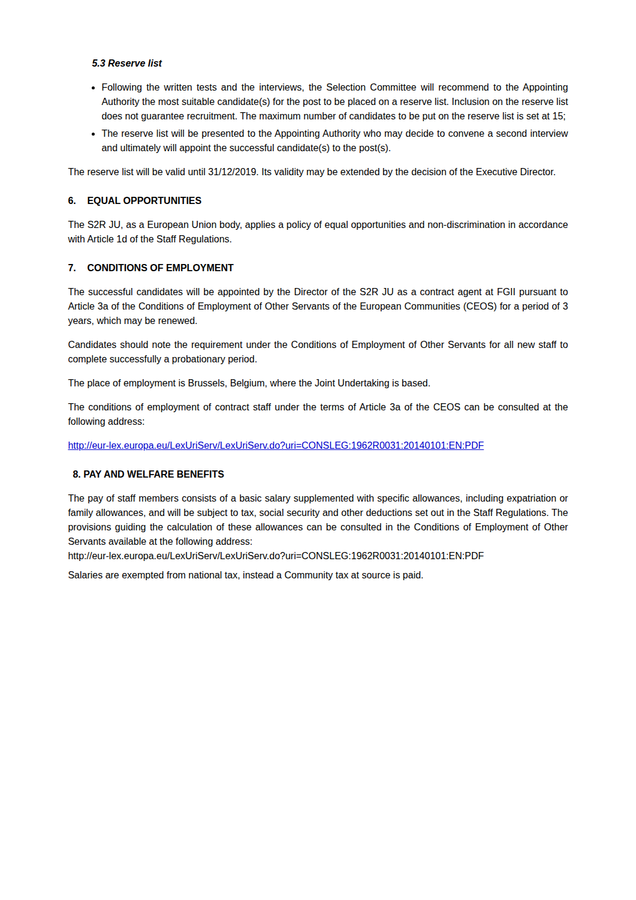5.3 Reserve list
Following the written tests and the interviews, the Selection Committee will recommend to the Appointing Authority the most suitable candidate(s) for the post to be placed on a reserve list. Inclusion on the reserve list does not guarantee recruitment. The maximum number of candidates to be put on the reserve list is set at 15;
The reserve list will be presented to the Appointing Authority who may decide to convene a second interview and ultimately will appoint the successful candidate(s) to the post(s).
The reserve list will be valid until 31/12/2019. Its validity may be extended by the decision of the Executive Director.
6. EQUAL OPPORTUNITIES
The S2R JU, as a European Union body, applies a policy of equal opportunities and non-discrimination in accordance with Article 1d of the Staff Regulations.
7. CONDITIONS OF EMPLOYMENT
The successful candidates will be appointed by the Director of the S2R JU as a contract agent at FGII pursuant to Article 3a of the Conditions of Employment of Other Servants of the European Communities (CEOS) for a period of 3 years, which may be renewed.
Candidates should note the requirement under the Conditions of Employment of Other Servants for all new staff to complete successfully a probationary period.
The place of employment is Brussels, Belgium, where the Joint Undertaking is based.
The conditions of employment of contract staff under the terms of Article 3a of the CEOS can be consulted at the following address:
http://eur-lex.europa.eu/LexUriServ/LexUriServ.do?uri=CONSLEG:1962R0031:20140101:EN:PDF
8. PAY AND WELFARE BENEFITS
The pay of staff members consists of a basic salary supplemented with specific allowances, including expatriation or family allowances, and will be subject to tax, social security and other deductions set out in the Staff Regulations. The provisions guiding the calculation of these allowances can be consulted in the Conditions of Employment of Other Servants available at the following address:
http://eur-lex.europa.eu/LexUriServ/LexUriServ.do?uri=CONSLEG:1962R0031:20140101:EN:PDF
Salaries are exempted from national tax, instead a Community tax at source is paid.